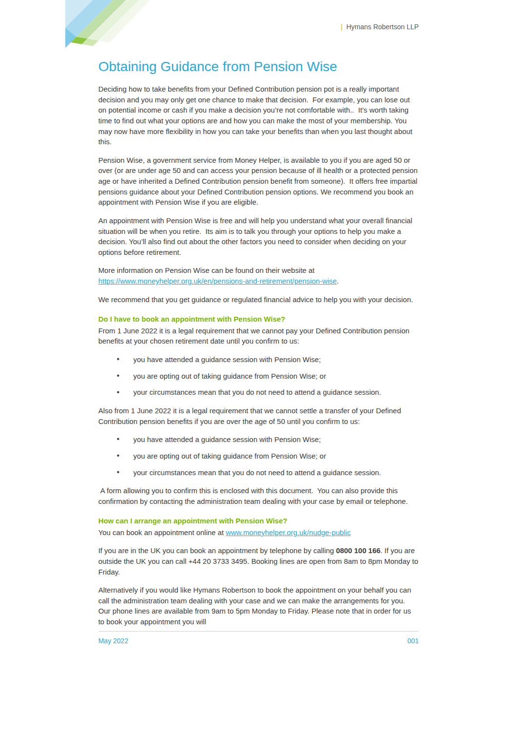| Hymans Robertson LLP
Obtaining Guidance from Pension Wise
Deciding how to take benefits from your Defined Contribution pension pot is a really important decision and you may only get one chance to make that decision. For example, you can lose out on potential income or cash if you make a decision you’re not comfortable with.. It’s worth taking time to find out what your options are and how you can make the most of your membership. You may now have more flexibility in how you can take your benefits than when you last thought about this.
Pension Wise, a government service from Money Helper, is available to you if you are aged 50 or over (or are under age 50 and can access your pension because of ill health or a protected pension age or have inherited a Defined Contribution pension benefit from someone). It offers free impartial pensions guidance about your Defined Contribution pension options. We recommend you book an appointment with Pension Wise if you are eligible.
An appointment with Pension Wise is free and will help you understand what your overall financial situation will be when you retire. Its aim is to talk you through your options to help you make a decision. You’ll also find out about the other factors you need to consider when deciding on your options before retirement.
More information on Pension Wise can be found on their website at https://www.moneyhelper.org.uk/en/pensions-and-retirement/pension-wise.
We recommend that you get guidance or regulated financial advice to help you with your decision.
Do I have to book an appointment with Pension Wise?
From 1 June 2022 it is a legal requirement that we cannot pay your Defined Contribution pension benefits at your chosen retirement date until you confirm to us:
you have attended a guidance session with Pension Wise;
you are opting out of taking guidance from Pension Wise; or
your circumstances mean that you do not need to attend a guidance session.
Also from 1 June 2022 it is a legal requirement that we cannot settle a transfer of your Defined Contribution pension benefits if you are over the age of 50 until you confirm to us:
you have attended a guidance session with Pension Wise;
you are opting out of taking guidance from Pension Wise; or
your circumstances mean that you do not need to attend a guidance session.
A form allowing you to confirm this is enclosed with this document. You can also provide this confirmation by contacting the administration team dealing with your case by email or telephone.
How can I arrange an appointment with Pension Wise?
You can book an appointment online at www.moneyhelper.org.uk/nudge-public
If you are in the UK you can book an appointment by telephone by calling 0800 100 166. If you are outside the UK you can call +44 20 3733 3495. Booking lines are open from 8am to 8pm Monday to Friday.
Alternatively if you would like Hymans Robertson to book the appointment on your behalf you can call the administration team dealing with your case and we can make the arrangements for you. Our phone lines are available from 9am to 5pm Monday to Friday. Please note that in order for us to book your appointment you will
May 2022
001